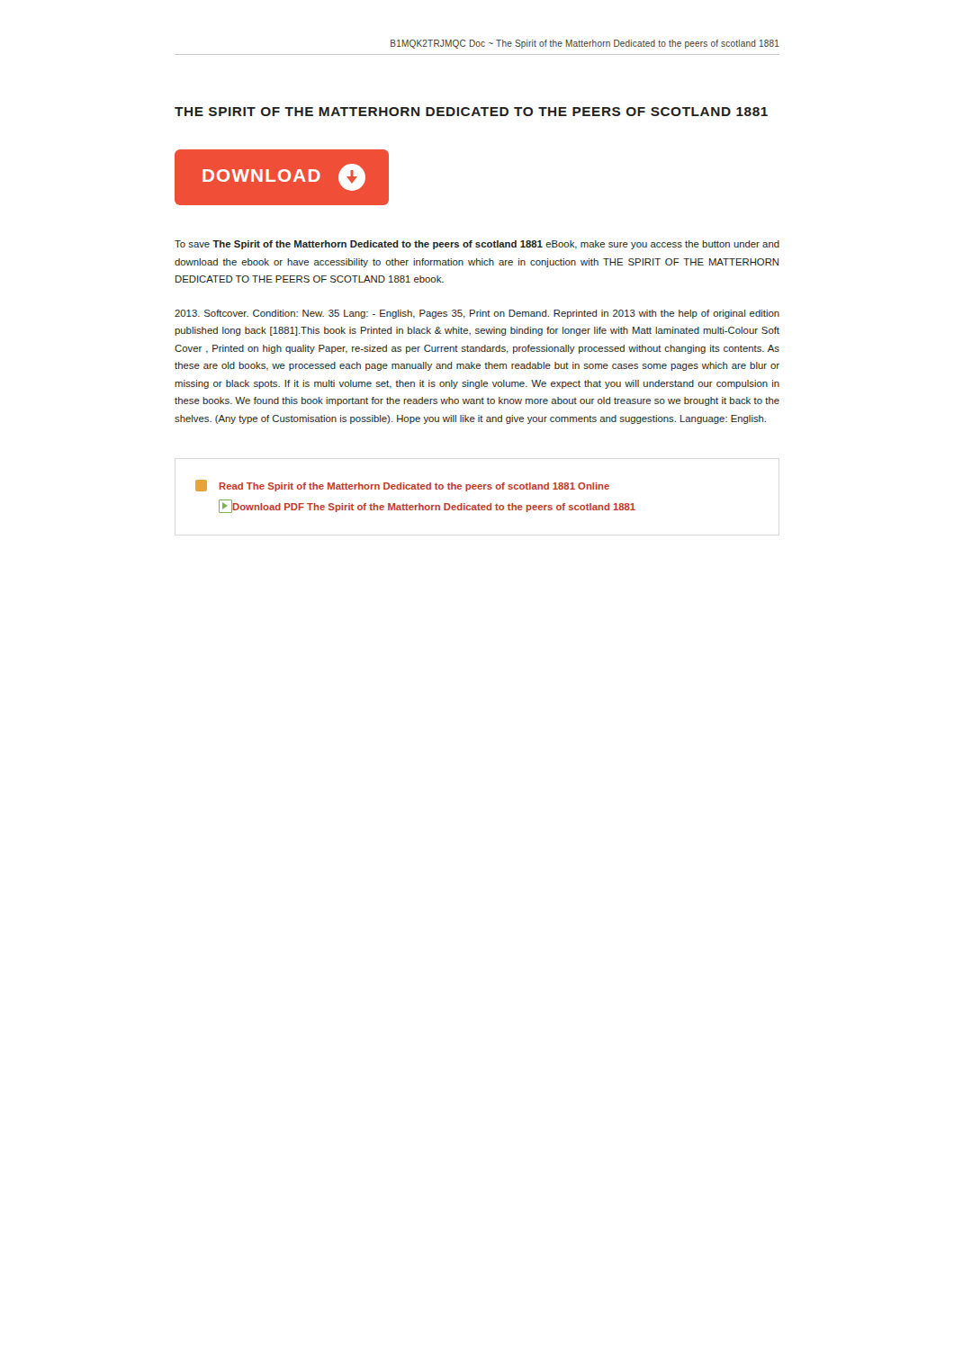B1MQK2TRJMQC Doc ~ The Spirit of the Matterhorn Dedicated to the peers of scotland 1881
THE SPIRIT OF THE MATTERHORN DEDICATED TO THE PEERS OF SCOTLAND 1881
DOWNLOAD
To save The Spirit of the Matterhorn Dedicated to the peers of scotland 1881 eBook, make sure you access the button under and download the ebook or have accessibility to other information which are in conjuction with THE SPIRIT OF THE MATTERHORN DEDICATED TO THE PEERS OF SCOTLAND 1881 ebook.
2013. Softcover. Condition: New. 35 Lang: - English, Pages 35, Print on Demand. Reprinted in 2013 with the help of original edition published long back [1881].This book is Printed in black & white, sewing binding for longer life with Matt laminated multi-Colour Soft Cover , Printed on high quality Paper, re-sized as per Current standards, professionally processed without changing its contents. As these are old books, we processed each page manually and make them readable but in some cases some pages which are blur or missing or black spots. If it is multi volume set, then it is only single volume. We expect that you will understand our compulsion in these books. We found this book important for the readers who want to know more about our old treasure so we brought it back to the shelves. (Any type of Customisation is possible). Hope you will like it and give your comments and suggestions. Language: English.
Read The Spirit of the Matterhorn Dedicated to the peers of scotland 1881 Online
Download PDF The Spirit of the Matterhorn Dedicated to the peers of scotland 1881